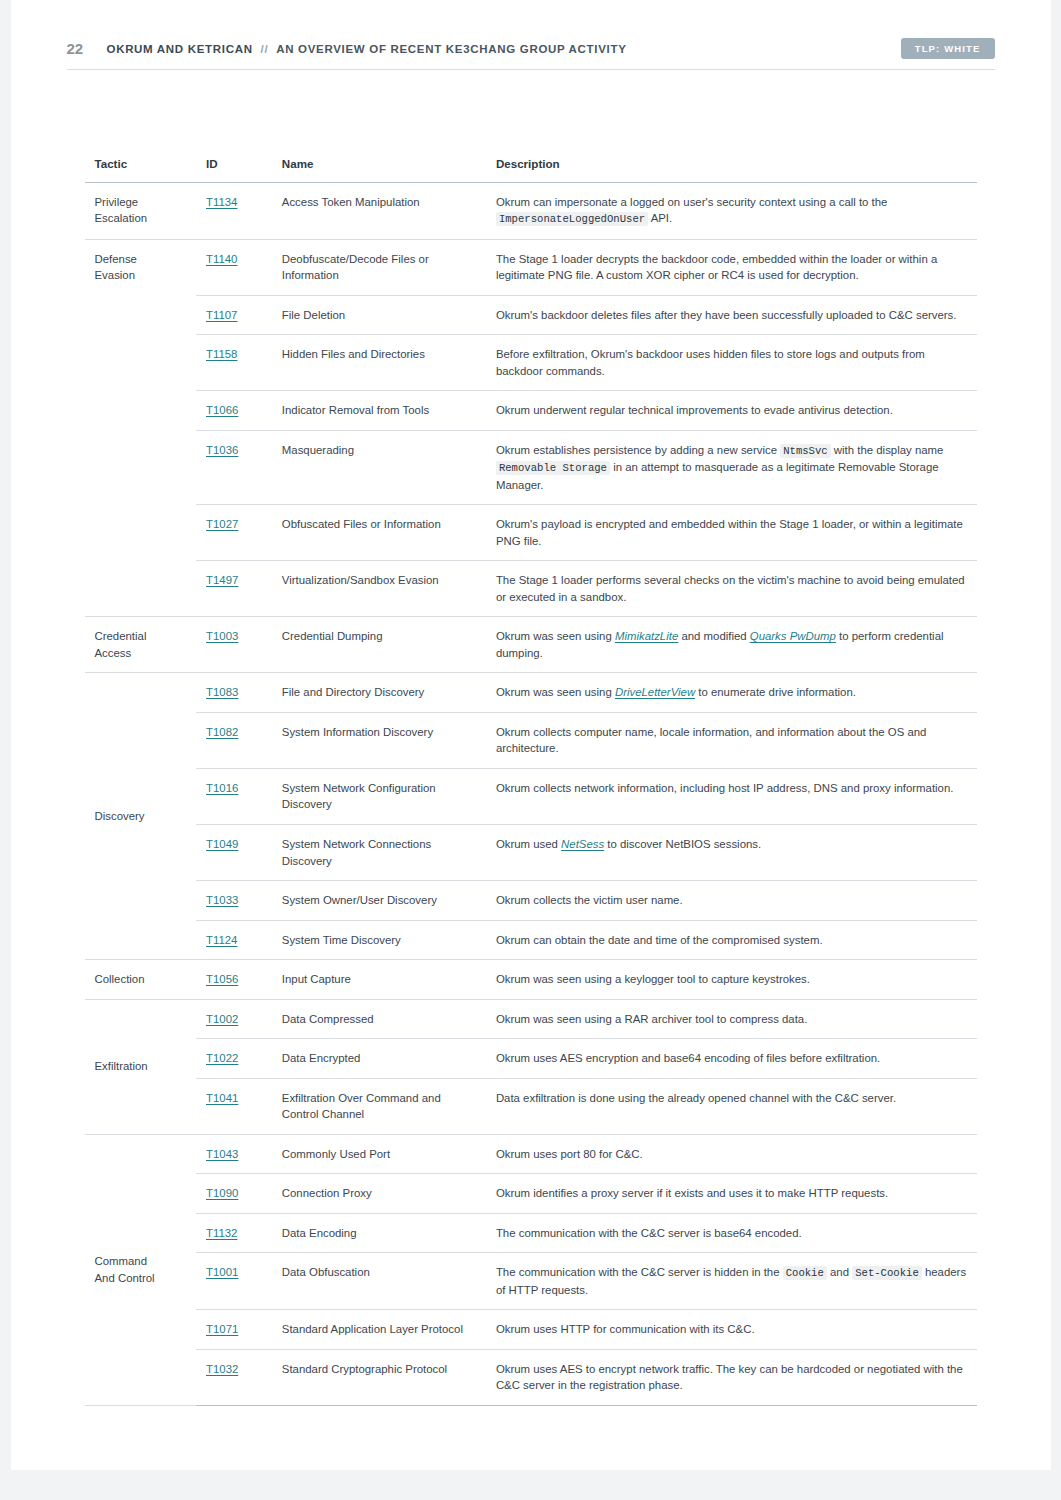22
Okrum and Ketrican // An overview of recent Ke3chang group activity
TLP: White
| Tactic | ID | Name | Description |
| --- | --- | --- | --- |
| Privilege Escalation | T1134 | Access Token Manipulation | Okrum can impersonate a logged on user's security context using a call to the ImpersonateLoggedOnUser API. |
| Defense Evasion | T1140 | Deobfuscate/Decode Files or Information | The Stage 1 loader decrypts the backdoor code, embedded within the loader or within a legitimate PNG file. A custom XOR cipher or RC4 is used for decryption. |
| T1107 | File Deletion | Okrum's backdoor deletes files after they have been successfully uploaded to C&C servers. |
| T1158 | Hidden Files and Directories | Before exfiltration, Okrum's backdoor uses hidden files to store logs and outputs from backdoor commands. |
| T1066 | Indicator Removal from Tools | Okrum underwent regular technical improvements to evade antivirus detection. |
| T1036 | Masquerading | Okrum establishes persistence by adding a new service NtmsSvc with the display name Removable Storage in an attempt to masquerade as a legitimate Removable Storage Manager. |
| T1027 | Obfuscated Files or Information | Okrum's payload is encrypted and embedded within the Stage 1 loader, or within a legitimate PNG file. |
| T1497 | Virtualization/Sandbox Evasion | The Stage 1 loader performs several checks on the victim's machine to avoid being emulated or executed in a sandbox. |
| Credential Access | T1003 | Credential Dumping | Okrum was seen using MimikatzLite and modified Quarks PwDump to perform credential dumping. |
| Discovery | T1083 | File and Directory Discovery | Okrum was seen using DriveLetterView to enumerate drive information. |
| T1082 | System Information Discovery | Okrum collects computer name, locale information, and information about the OS and architecture. |
| T1016 | System Network Configuration Discovery | Okrum collects network information, including host IP address, DNS and proxy information. |
| T1049 | System Network Connections Discovery | Okrum used NetSess to discover NetBIOS sessions. |
| T1033 | System Owner/User Discovery | Okrum collects the victim user name. |
| T1124 | System Time Discovery | Okrum can obtain the date and time of the compromised system. |
| Collection | T1056 | Input Capture | Okrum was seen using a keylogger tool to capture keystrokes. |
| Exfiltration | T1002 | Data Compressed | Okrum was seen using a RAR archiver tool to compress data. |
| T1022 | Data Encrypted | Okrum uses AES encryption and base64 encoding of files before exfiltration. |
| T1041 | Exfiltration Over Command and Control Channel | Data exfiltration is done using the already opened channel with the C&C server. |
| Command And Control | T1043 | Commonly Used Port | Okrum uses port 80 for C&C. |
| T1090 | Connection Proxy | Okrum identifies a proxy server if it exists and uses it to make HTTP requests. |
| T1132 | Data Encoding | The communication with the C&C server is base64 encoded. |
| T1001 | Data Obfuscation | The communication with the C&C server is hidden in the Cookie and Set-Cookie headers of HTTP requests. |
| T1071 | Standard Application Layer Protocol | Okrum uses HTTP for communication with its C&C. |
| T1032 | Standard Cryptographic Protocol | Okrum uses AES to encrypt network traffic. The key can be hardcoded or negotiated with the C&C server in the registration phase. |